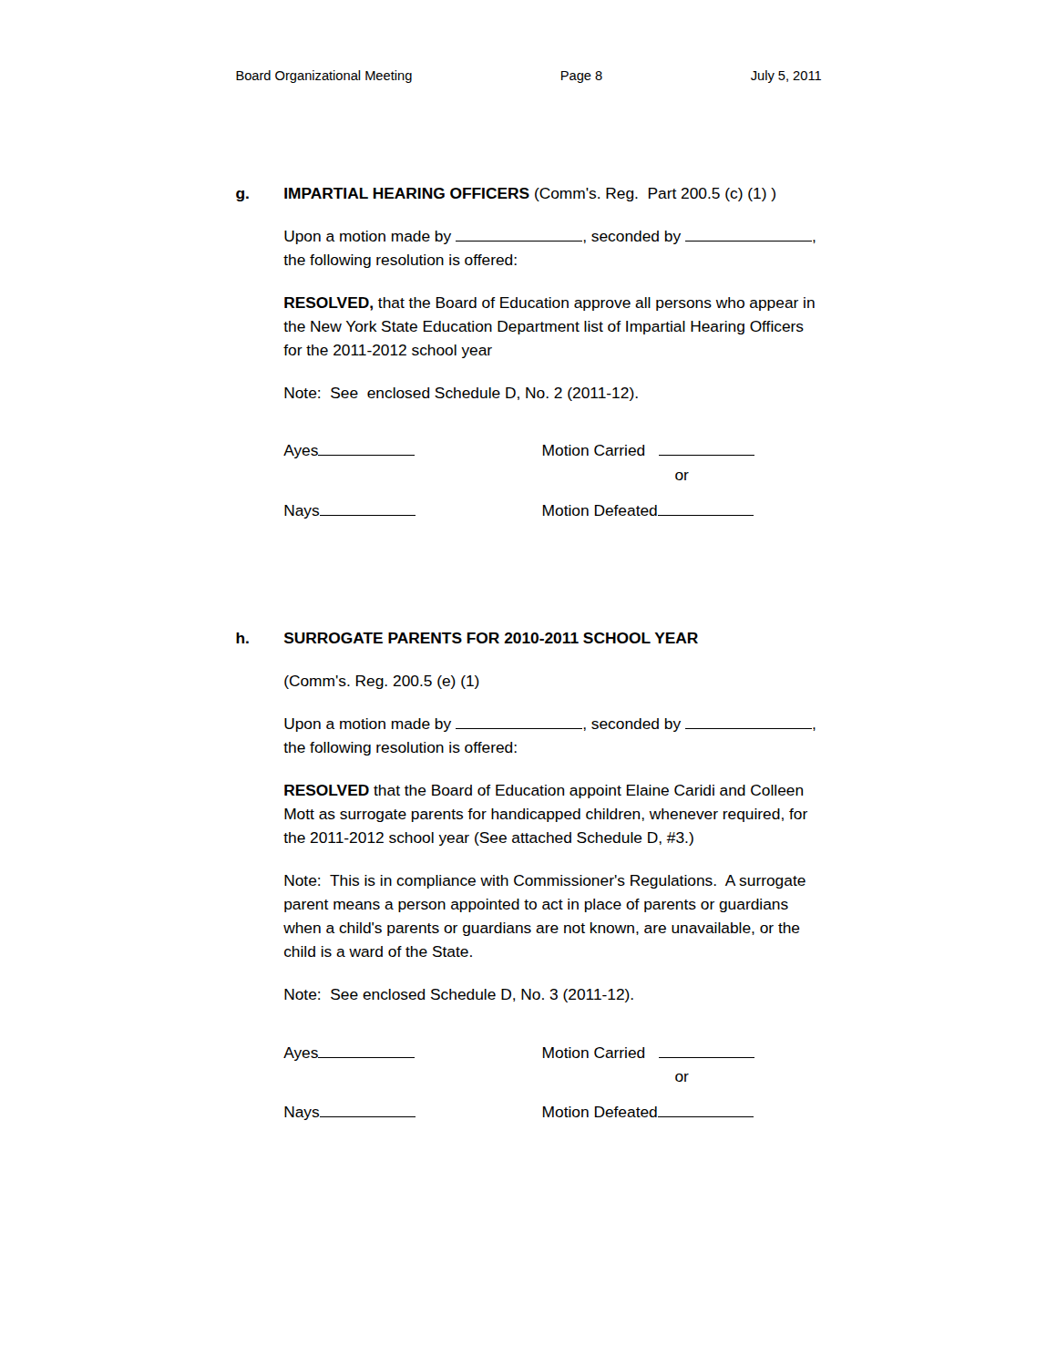Board Organizational Meeting
Page 8
July 5, 2011
g.
IMPARTIAL HEARING OFFICERS (Comm's. Reg. Part 200.5 (c) (1) )
Upon a motion made by , seconded by ,
the following resolution is offered:
RESOLVED, that the Board of Education approve all persons who appear in the New York State Education Department list of Impartial Hearing Officers for the 2011-2012 school year
Note: See enclosed Schedule D, No. 2 (2011-12).
| Ayes | Motion Carried |
| | or |
| Nays | Motion Defeated |
h.
SURROGATE PARENTS FOR 2010-2011 SCHOOL YEAR
(Comm's. Reg. 200.5 (e) (1)
Upon a motion made by , seconded by ,
the following resolution is offered:
RESOLVED that the Board of Education appoint Elaine Caridi and Colleen Mott as surrogate parents for handicapped children, whenever required, for the 2011-2012 school year (See attached Schedule D, #3.)
Note: This is in compliance with Commissioner's Regulations. A surrogate parent means a person appointed to act in place of parents or guardians when a child's parents or guardians are not known, are unavailable, or the child is a ward of the State.
Note: See enclosed Schedule D, No. 3 (2011-12).
| Ayes | Motion Carried |
| | or |
| Nays | Motion Defeated |